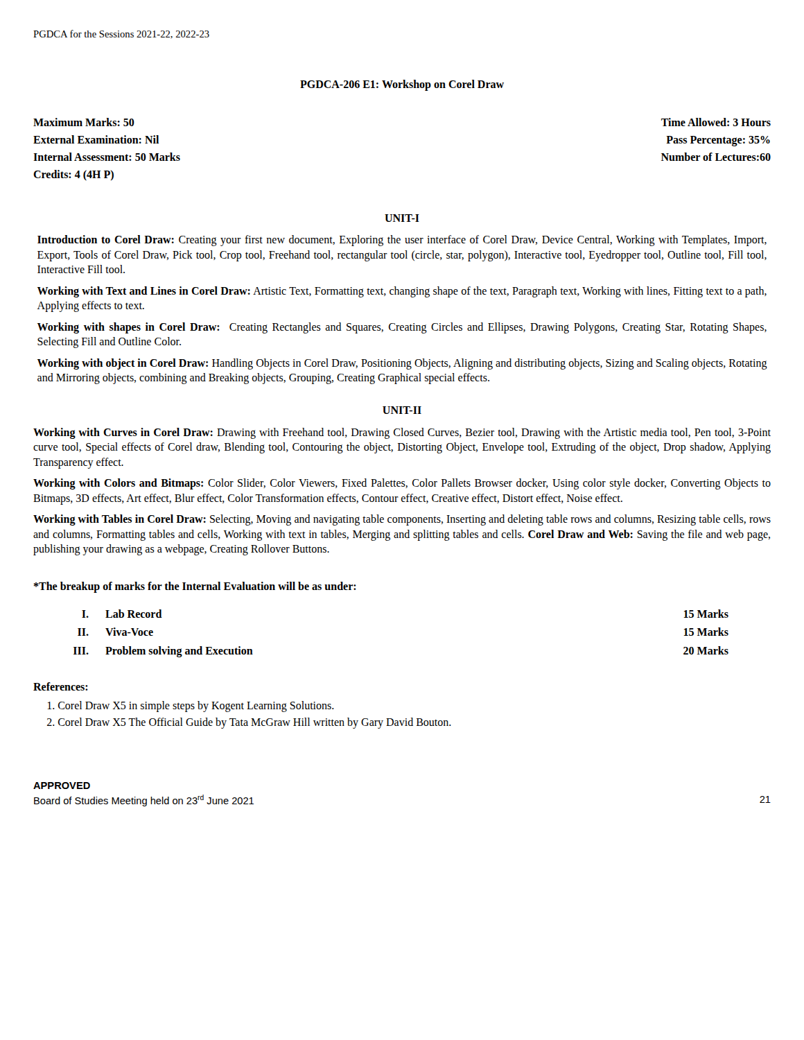PGDCA for the Sessions 2021-22, 2022-23
PGDCA-206 E1: Workshop on Corel Draw
| Maximum Marks: 50 | Time Allowed: 3 Hours |
| External Examination: Nil | Pass Percentage: 35% |
| Internal Assessment: 50 Marks | Number of Lectures:60 |
| Credits: 4 (4H P) | |
UNIT-I
Introduction to Corel Draw: Creating your first new document, Exploring the user interface of Corel Draw, Device Central, Working with Templates, Import, Export, Tools of Corel Draw, Pick tool, Crop tool, Freehand tool, rectangular tool (circle, star, polygon), Interactive tool, Eyedropper tool, Outline tool, Fill tool, Interactive Fill tool.
Working with Text and Lines in Corel Draw: Artistic Text, Formatting text, changing shape of the text, Paragraph text, Working with lines, Fitting text to a path, Applying effects to text.
Working with shapes in Corel Draw: Creating Rectangles and Squares, Creating Circles and Ellipses, Drawing Polygons, Creating Star, Rotating Shapes, Selecting Fill and Outline Color.
Working with object in Corel Draw: Handling Objects in Corel Draw, Positioning Objects, Aligning and distributing objects, Sizing and Scaling objects, Rotating and Mirroring objects, combining and Breaking objects, Grouping, Creating Graphical special effects.
UNIT-II
Working with Curves in Corel Draw: Drawing with Freehand tool, Drawing Closed Curves, Bezier tool, Drawing with the Artistic media tool, Pen tool, 3-Point curve tool, Special effects of Corel draw, Blending tool, Contouring the object, Distorting Object, Envelope tool, Extruding of the object, Drop shadow, Applying Transparency effect.
Working with Colors and Bitmaps: Color Slider, Color Viewers, Fixed Palettes, Color Pallets Browser docker, Using color style docker, Converting Objects to Bitmaps, 3D effects, Art effect, Blur effect, Color Transformation effects, Contour effect, Creative effect, Distort effect, Noise effect.
Working with Tables in Corel Draw: Selecting, Moving and navigating table components, Inserting and deleting table rows and columns, Resizing table cells, rows and columns, Formatting tables and cells, Working with text in tables, Merging and splitting tables and cells. Corel Draw and Web: Saving the file and web page, publishing your drawing as a webpage, Creating Rollover Buttons.
*The breakup of marks for the Internal Evaluation will be as under:
| I. | Lab Record | 15 Marks |
| II. | Viva-Voce | 15 Marks |
| III. | Problem solving and Execution | 20 Marks |
References:
Corel Draw X5 in simple steps by Kogent Learning Solutions.
Corel Draw X5 The Official Guide by Tata McGraw Hill written by Gary David Bouton.
APPROVED
Board of Studies Meeting held on 23rd June 2021 21